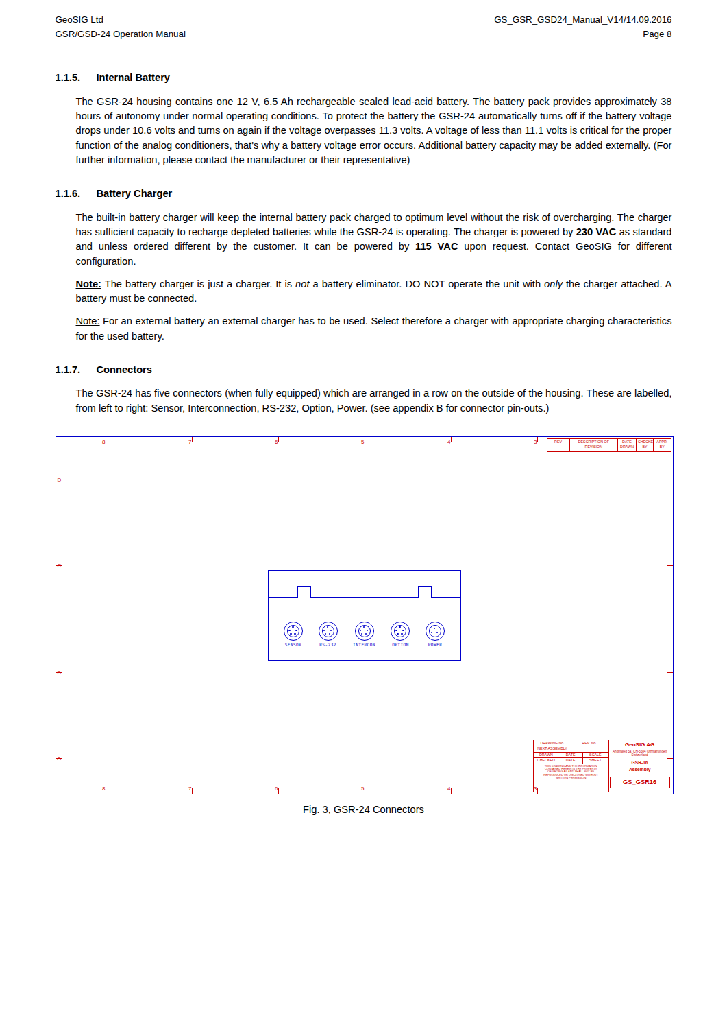GeoSIG Ltd
GS_GSR_GSD24_Manual_V14/14.09.2016
GSR/GSD-24 Operation Manual
Page 8
1.1.5. Internal Battery
The GSR-24 housing contains one 12 V, 6.5 Ah rechargeable sealed lead-acid battery. The battery pack provides approximately 38 hours of autonomy under normal operating conditions. To protect the battery the GSR-24 automatically turns off if the battery voltage drops under 10.6 volts and turns on again if the voltage overpasses 11.3 volts. A voltage of less than 11.1 volts is critical for the proper function of the analog conditioners, that's why a battery voltage error occurs. Additional battery capacity may be added externally. (For further information, please contact the manufacturer or their representative)
1.1.6. Battery Charger
The built-in battery charger will keep the internal battery pack charged to optimum level without the risk of overcharging. The charger has sufficient capacity to recharge depleted batteries while the GSR-24 is operating. The charger is powered by 230 VAC as standard and unless ordered different by the customer. It can be powered by 115 VAC upon request. Contact GeoSIG for different configuration.
Note: The battery charger is just a charger. It is not a battery eliminator. DO NOT operate the unit with only the charger attached. A battery must be connected.
Note: For an external battery an external charger has to be used. Select therefore a charger with appropriate charging characteristics for the used battery.
1.1.7. Connectors
The GSR-24 has five connectors (when fully equipped) which are arranged in a row on the outside of the housing. These are labelled, from left to right: Sensor, Interconnection, RS-232, Option, Power. (see appendix B for connector pin-outs.)
D
C
B
A
8
7
6
5
4
3
8
7
6
5
4
3
REV
DESCRIPTION OF REVISION
DATE
DRAWN
CHECKED
BY
APPR. BY
QM
SENSOR
RS-232
INTERCON
OPTION
POWER
DRAWING No. REV. No.
NEXT ASSEMBLY
DRAWN DATE SCALE
CHECKED DATE SHEET
THIS DRAWING AND THE INFORMATION
CONTAINED HEREIN IS THE PROPERTY
OF GEOSIG AG AND SHALL NOT BE
REPRODUCED OR DISCLOSED WITHOUT
WRITTEN PERMISSION
GeoSIG AG
Ahornweg 5a, CH-5504 Othmarsingen
Switzerland
GSR-16
Assembly
GS_GSR16
Fig. 3, GSR-24 Connectors